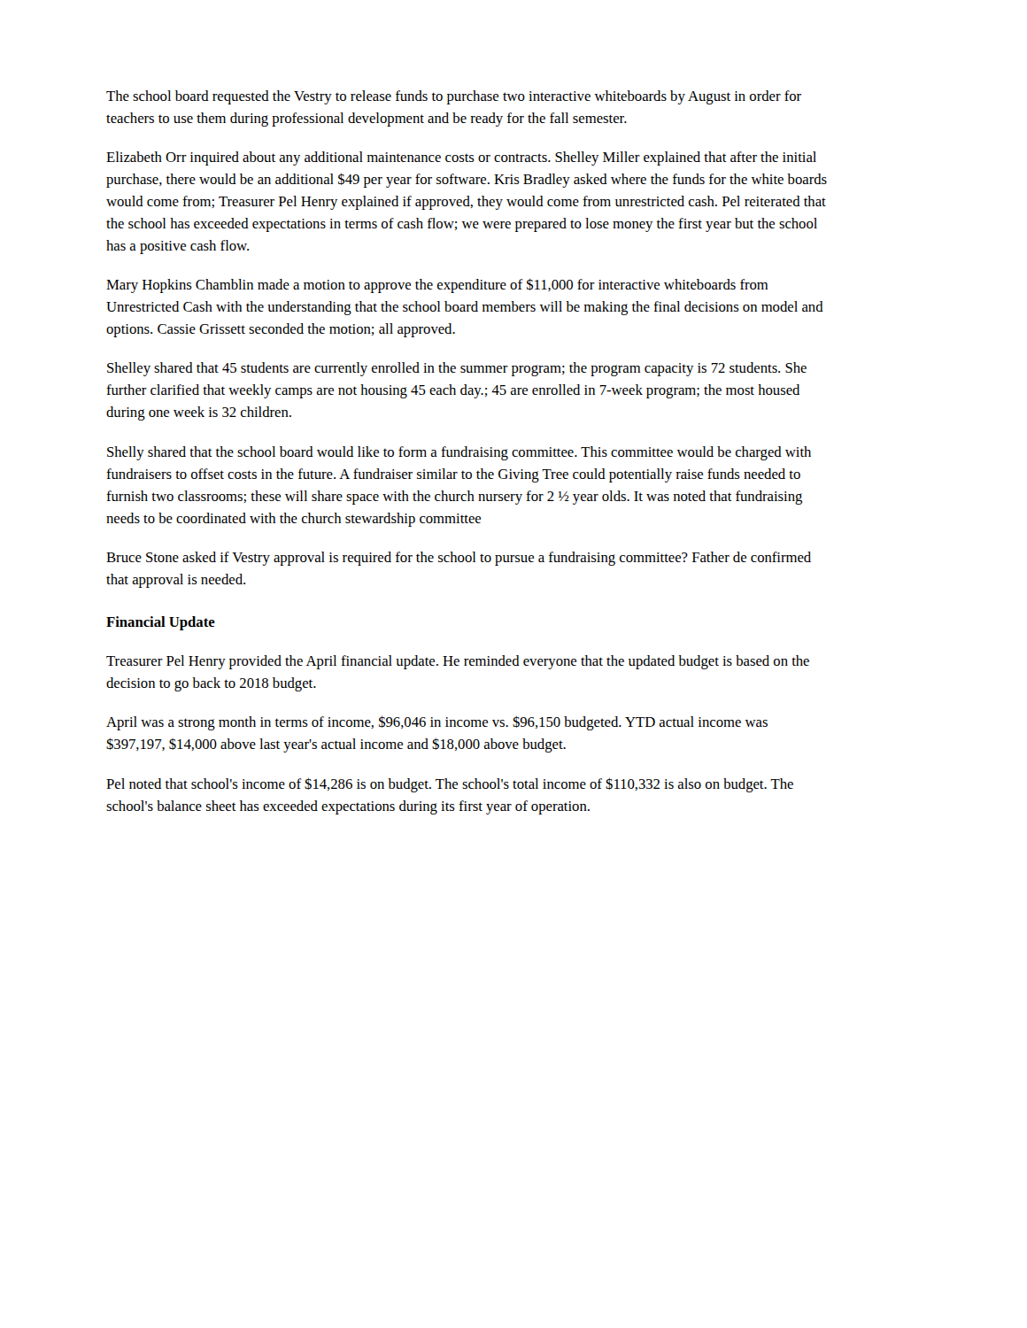The school board requested the Vestry to release funds to purchase two interactive whiteboards by August in order for teachers to use them during professional development and be ready for the fall semester.
Elizabeth Orr inquired about any additional maintenance costs or contracts. Shelley Miller explained that after the initial purchase, there would be an additional $49 per year for software. Kris Bradley asked where the funds for the white boards would come from; Treasurer Pel Henry explained if approved, they would come from unrestricted cash. Pel reiterated that the school has exceeded expectations in terms of cash flow; we were prepared to lose money the first year but the school has a positive cash flow.
Mary Hopkins Chamblin made a motion to approve the expenditure of $11,000 for interactive whiteboards from Unrestricted Cash with the understanding that the school board members will be making the final decisions on model and options. Cassie Grissett seconded the motion; all approved.
Shelley shared that 45 students are currently enrolled in the summer program; the program capacity is 72 students. She further clarified that weekly camps are not housing 45 each day.; 45 are enrolled in 7-week program; the most housed during one week is 32 children.
Shelly shared that the school board would like to form a fundraising committee. This committee would be charged with fundraisers to offset costs in the future. A fundraiser similar to the Giving Tree could potentially raise funds needed to furnish two classrooms; these will share space with the church nursery for 2 ½ year olds. It was noted that fundraising needs to be coordinated with the church stewardship committee
Bruce Stone asked if Vestry approval is required for the school to pursue a fundraising committee? Father de confirmed that approval is needed.
Financial Update
Treasurer Pel Henry provided the April financial update. He reminded everyone that the updated budget is based on the decision to go back to 2018 budget.
April was a strong month in terms of income, $96,046 in income vs. $96,150 budgeted. YTD actual income was $397,197, $14,000 above last year's actual income and $18,000 above budget.
Pel noted that school's income of $14,286 is on budget. The school's total income of $110,332 is also on budget. The school's balance sheet has exceeded expectations during its first year of operation.